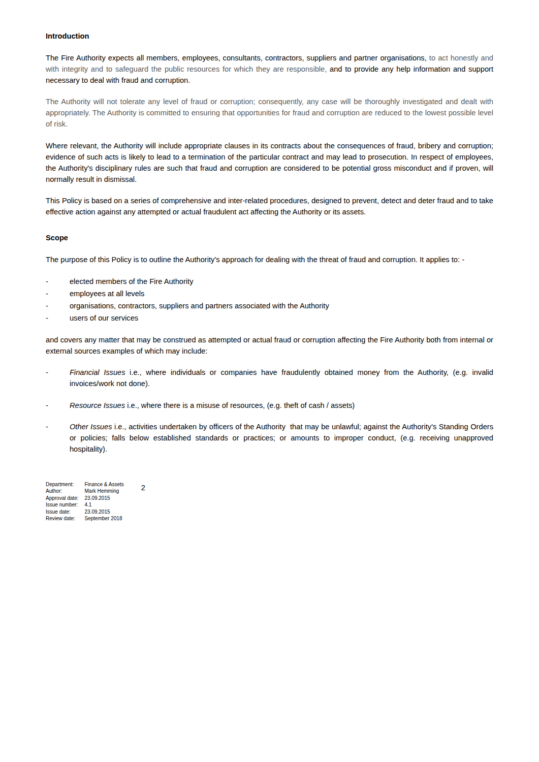Introduction
The Fire Authority expects all members, employees, consultants, contractors, suppliers and partner organisations, to act honestly and with integrity and to safeguard the public resources for which they are responsible, and to provide any help information and support necessary to deal with fraud and corruption.
The Authority will not tolerate any level of fraud or corruption; consequently, any case will be thoroughly investigated and dealt with appropriately. The Authority is committed to ensuring that opportunities for fraud and corruption are reduced to the lowest possible level of risk.
Where relevant, the Authority will include appropriate clauses in its contracts about the consequences of fraud, bribery and corruption; evidence of such acts is likely to lead to a termination of the particular contract and may lead to prosecution. In respect of employees, the Authority's disciplinary rules are such that fraud and corruption are considered to be potential gross misconduct and if proven, will normally result in dismissal.
This Policy is based on a series of comprehensive and inter-related procedures, designed to prevent, detect and deter fraud and to take effective action against any attempted or actual fraudulent act affecting the Authority or its assets.
Scope
The purpose of this Policy is to outline the Authority's approach for dealing with the threat of fraud and corruption. It applies to: -
elected members of the Fire Authority
employees at all levels
organisations, contractors, suppliers and partners associated with the Authority
users of our services
and covers any matter that may be construed as attempted or actual fraud or corruption affecting the Fire Authority both from internal or external sources examples of which may include:
Financial Issues i.e., where individuals or companies have fraudulently obtained money from the Authority, (e.g. invalid invoices/work not done).
Resource Issues i.e., where there is a misuse of resources, (e.g. theft of cash / assets)
Other Issues i.e., activities undertaken by officers of the Authority that may be unlawful; against the Authority's Standing Orders or policies; falls below established standards or practices; or amounts to improper conduct, (e.g. receiving unapproved hospitality).
| Department: | Finance & Assets |
| Author: | Mark Hemming |
| Approval date: | 23.09.2015 |
| Issue number: | 4.1 |
| Issue date: | 23.09.2015 |
| Review date: | September 2018 |
2